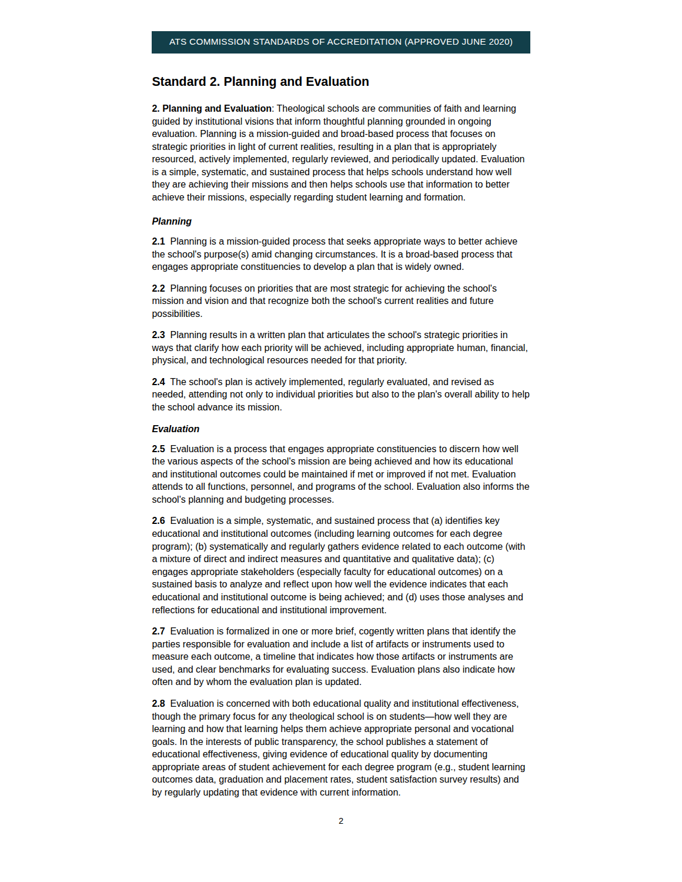ATS COMMISSION STANDARDS OF ACCREDITATION (APPROVED JUNE 2020)
Standard 2. Planning and Evaluation
2. Planning and Evaluation: Theological schools are communities of faith and learning guided by institutional visions that inform thoughtful planning grounded in ongoing evaluation. Planning is a mission-guided and broad-based process that focuses on strategic priorities in light of current realities, resulting in a plan that is appropriately resourced, actively implemented, regularly reviewed, and periodically updated. Evaluation is a simple, systematic, and sustained process that helps schools understand how well they are achieving their missions and then helps schools use that information to better achieve their missions, especially regarding student learning and formation.
Planning
2.1 Planning is a mission-guided process that seeks appropriate ways to better achieve the school's purpose(s) amid changing circumstances. It is a broad-based process that engages appropriate constituencies to develop a plan that is widely owned.
2.2 Planning focuses on priorities that are most strategic for achieving the school's mission and vision and that recognize both the school's current realities and future possibilities.
2.3 Planning results in a written plan that articulates the school's strategic priorities in ways that clarify how each priority will be achieved, including appropriate human, financial, physical, and technological resources needed for that priority.
2.4 The school's plan is actively implemented, regularly evaluated, and revised as needed, attending not only to individual priorities but also to the plan's overall ability to help the school advance its mission.
Evaluation
2.5 Evaluation is a process that engages appropriate constituencies to discern how well the various aspects of the school's mission are being achieved and how its educational and institutional outcomes could be maintained if met or improved if not met. Evaluation attends to all functions, personnel, and programs of the school. Evaluation also informs the school's planning and budgeting processes.
2.6 Evaluation is a simple, systematic, and sustained process that (a) identifies key educational and institutional outcomes (including learning outcomes for each degree program); (b) systematically and regularly gathers evidence related to each outcome (with a mixture of direct and indirect measures and quantitative and qualitative data); (c) engages appropriate stakeholders (especially faculty for educational outcomes) on a sustained basis to analyze and reflect upon how well the evidence indicates that each educational and institutional outcome is being achieved; and (d) uses those analyses and reflections for educational and institutional improvement.
2.7 Evaluation is formalized in one or more brief, cogently written plans that identify the parties responsible for evaluation and include a list of artifacts or instruments used to measure each outcome, a timeline that indicates how those artifacts or instruments are used, and clear benchmarks for evaluating success. Evaluation plans also indicate how often and by whom the evaluation plan is updated.
2.8 Evaluation is concerned with both educational quality and institutional effectiveness, though the primary focus for any theological school is on students—how well they are learning and how that learning helps them achieve appropriate personal and vocational goals. In the interests of public transparency, the school publishes a statement of educational effectiveness, giving evidence of educational quality by documenting appropriate areas of student achievement for each degree program (e.g., student learning outcomes data, graduation and placement rates, student satisfaction survey results) and by regularly updating that evidence with current information.
2